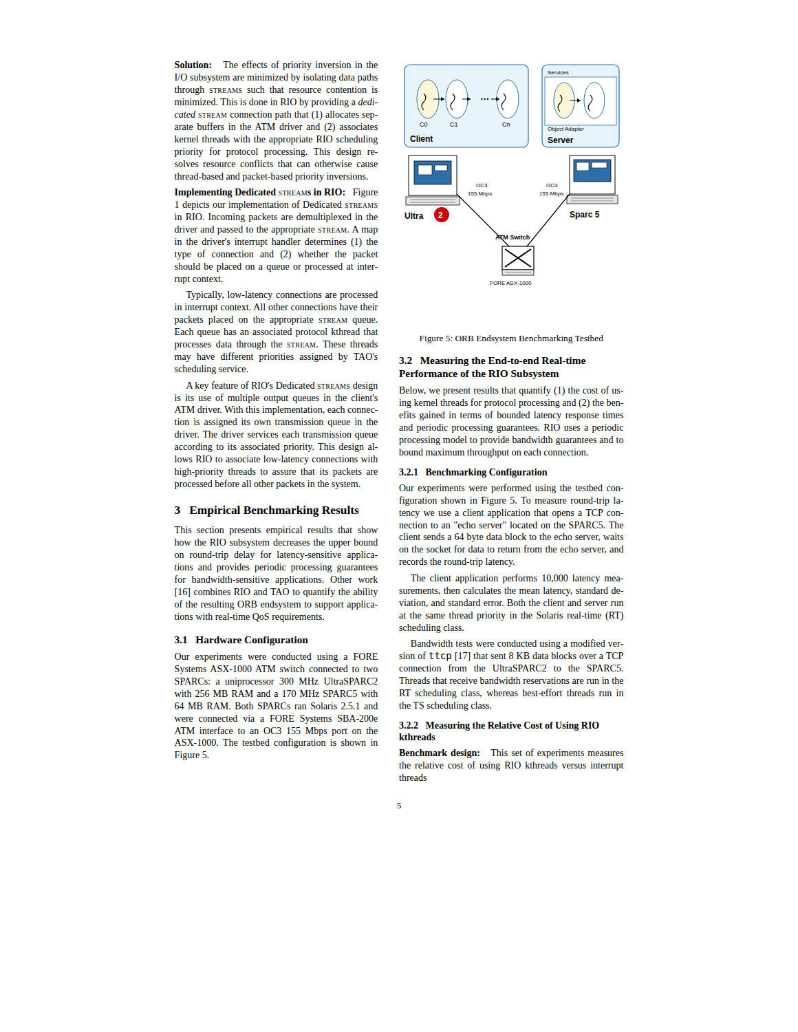Solution: The effects of priority inversion in the I/O subsystem are minimized by isolating data paths through streams such that resource contention is minimized. This is done in RIO by providing a dedicated stream connection path that (1) allocates separate buffers in the ATM driver and (2) associates kernel threads with the appropriate RIO scheduling priority for protocol processing. This design resolves resource conflicts that can otherwise cause thread-based and packet-based priority inversions.
Implementing Dedicated stream s in RIO: Figure 1 depicts our implementation of Dedicated streams in RIO. Incoming packets are demultiplexed in the driver and passed to the appropriate stream. A map in the driver's interrupt handler determines (1) the type of connection and (2) whether the packet should be placed on a queue or processed at interrupt context.
Typically, low-latency connections are processed in interrupt context. All other connections have their packets placed on the appropriate stream queue. Each queue has an associated protocol kthread that processes data through the stream. These threads may have different priorities assigned by TAO's scheduling service.
A key feature of RIO's Dedicated streams design is its use of multiple output queues in the client's ATM driver. With this implementation, each connection is assigned its own transmission queue in the driver. The driver services each transmission queue according to its associated priority. This design allows RIO to associate low-latency connections with high-priority threads to assure that its packets are processed before all other packets in the system.
3 Empirical Benchmarking Results
This section presents empirical results that show how the RIO subsystem decreases the upper bound on round-trip delay for latency-sensitive applications and provides periodic processing guarantees for bandwidth-sensitive applications. Other work [16] combines RIO and TAO to quantify the ability of the resulting ORB endsystem to support applications with real-time QoS requirements.
3.1 Hardware Configuration
Our experiments were conducted using a FORE Systems ASX-1000 ATM switch connected to two SPARCs: a uniprocessor 300 MHz UltraSPARC2 with 256 MB RAM and a 170 MHz SPARC5 with 64 MB RAM. Both SPARCs ran Solaris 2.5.1 and were connected via a FORE Systems SBA-200e ATM interface to an OC3 155 Mbps port on the ASX-1000. The testbed configuration is shown in Figure 5.
⋯ C0 C1 Cn Client Services Object Adapter Server Ultra 2 Sparc 5 OC3 155 Mbps OC3 155 Mbps ATM Switch FORE ASX-1000
Figure 5: ORB Endsystem Benchmarking Testbed
3.2 Measuring the End-to-end Real-time Performance of the RIO Subsystem
Below, we present results that quantify (1) the cost of using kernel threads for protocol processing and (2) the benefits gained in terms of bounded latency response times and periodic processing guarantees. RIO uses a periodic processing model to provide bandwidth guarantees and to bound maximum throughput on each connection.
3.2.1 Benchmarking Configuration
Our experiments were performed using the testbed configuration shown in Figure 5. To measure round-trip latency we use a client application that opens a TCP connection to an "echo server" located on the SPARC5. The client sends a 64 byte data block to the echo server, waits on the socket for data to return from the echo server, and records the round-trip latency.
The client application performs 10,000 latency measurements, then calculates the mean latency, standard deviation, and standard error. Both the client and server run at the same thread priority in the Solaris real-time (RT) scheduling class.
Bandwidth tests were conducted using a modified version of ttcp [17] that sent 8 KB data blocks over a TCP connection from the UltraSPARC2 to the SPARC5. Threads that receive bandwidth reservations are run in the RT scheduling class, whereas best-effort threads run in the TS scheduling class.
3.2.2 Measuring the Relative Cost of Using RIO kthreads
Benchmark design: This set of experiments measures the relative cost of using RIO kthreads versus interrupt threads
5